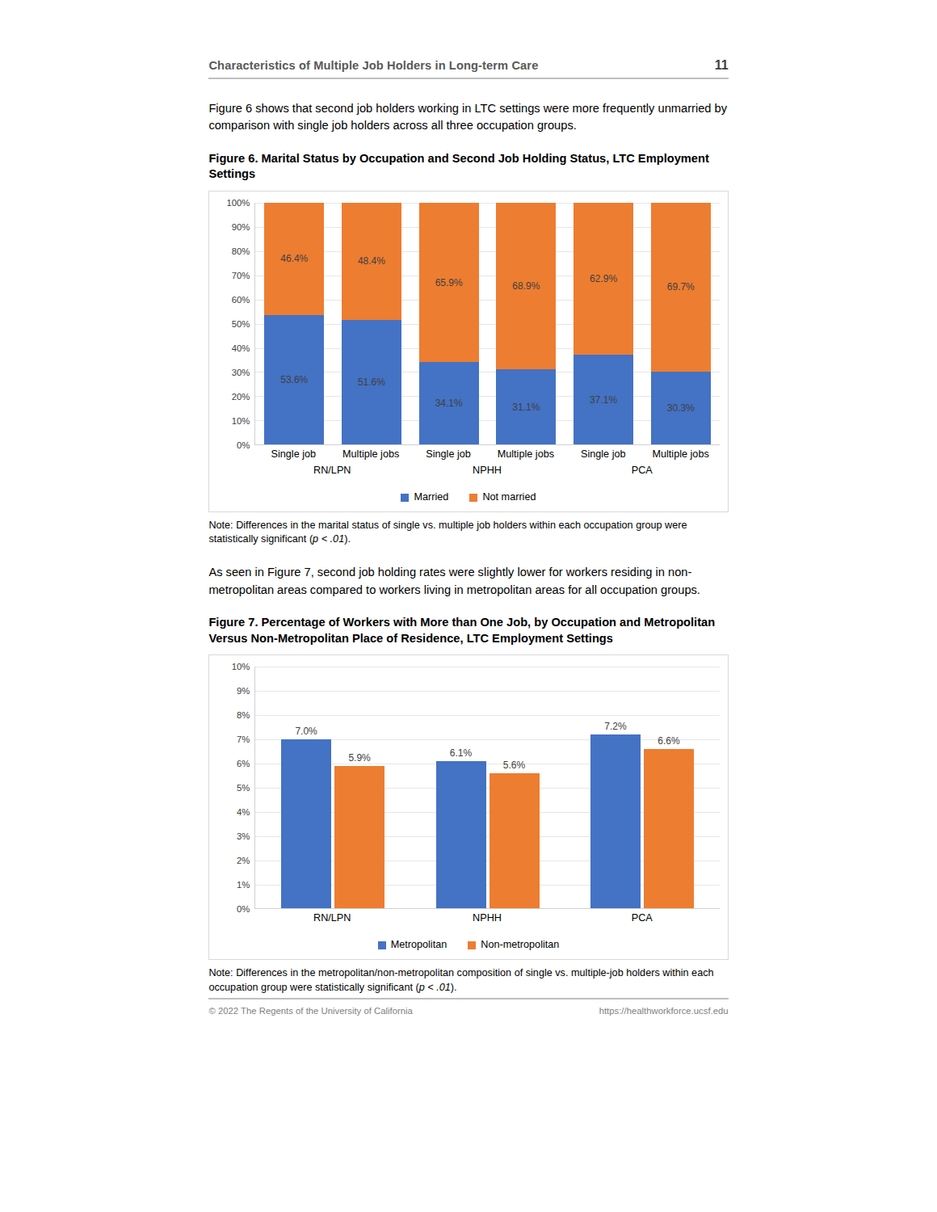Characteristics of Multiple Job Holders in Long-term Care
11
Figure 6 shows that second job holders working in LTC settings were more frequently unmarried by comparison with single job holders across all three occupation groups.
Figure 6. Marital Status by Occupation and Second Job Holding Status, LTC Employment Settings
100% 90% 80% 70% 60% 50% 40% 30% 20% 10% 0%
46.4%
53.6%
48.4%
51.6%
65.9%
34.1%
68.9%
31.1%
62.9%
37.1%
69.7%
30.3%
Single job Multiple jobs Single job Multiple jobs Single job Multiple jobs
RN/LPN NPHH PCA
Married Not married
Note: Differences in the marital status of single vs. multiple job holders within each occupation group were statistically significant (p < .01).
As seen in Figure 7, second job holding rates were slightly lower for workers residing in non-metropolitan areas compared to workers living in metropolitan areas for all occupation groups.
Figure 7. Percentage of Workers with More than One Job, by Occupation and Metropolitan Versus Non-Metropolitan Place of Residence, LTC Employment Settings
10% 9% 8% 7% 6% 5% 4% 3% 2% 1% 0%
7.0%
5.9%
6.1%
5.6%
7.2%
6.6%
RN/LPN NPHH PCA
Metropolitan Non-metropolitan
Note: Differences in the metropolitan/non-metropolitan composition of single vs. multiple-job holders within each occupation group were statistically significant (p < .01).
© 2022 The Regents of the University of California
https://healthworkforce.ucsf.edu